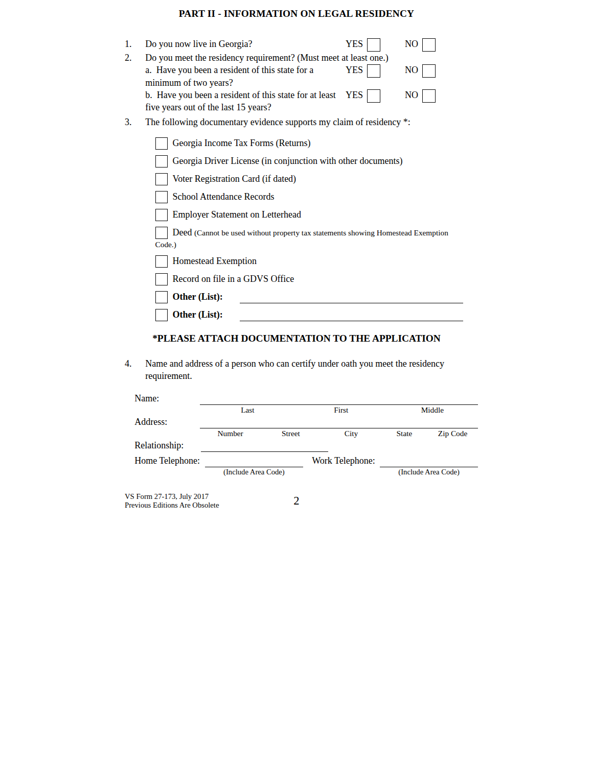PART II - INFORMATION ON LEGAL RESIDENCY
| 1. | Do you now live in Georgia? | YES NO |
| 2. | Do you meet the residency requirement? (Must meet at least one.) |
| | a. Have you been a resident of this state for a minimum of two years? | YES NO |
| | b. Have you been a resident of this state for at least five years out of the last 15 years? | YES NO |
| 3. | The following documentary evidence supports my claim of residency *: |
Georgia Income Tax Forms (Returns)
Georgia Driver License (in conjunction with other documents)
Voter Registration Card (if dated)
School Attendance Records
Employer Statement on Letterhead
Deed (Cannot be used without property tax statements showing Homestead Exemption Code.)
Homestead Exemption
Record on file in a GDVS Office
Other (List):
Other (List):
*PLEASE ATTACH DOCUMENTATION TO THE APPLICATION
| 4. | Name and address of a person who can certify under oath you meet the residency requirement. |
| Name: | | | |
| | Last | First | Middle |
| Address: | | | | | |
| | Number | Street | City | State | Zip Code |
| Relationship: | | |
| Home Telephone: | | | Work Telephone: | |
| | (Include Area Code) | | | (Include Area Code) |
VS Form 27-173, July 2017
Previous Editions Are Obsolete
2